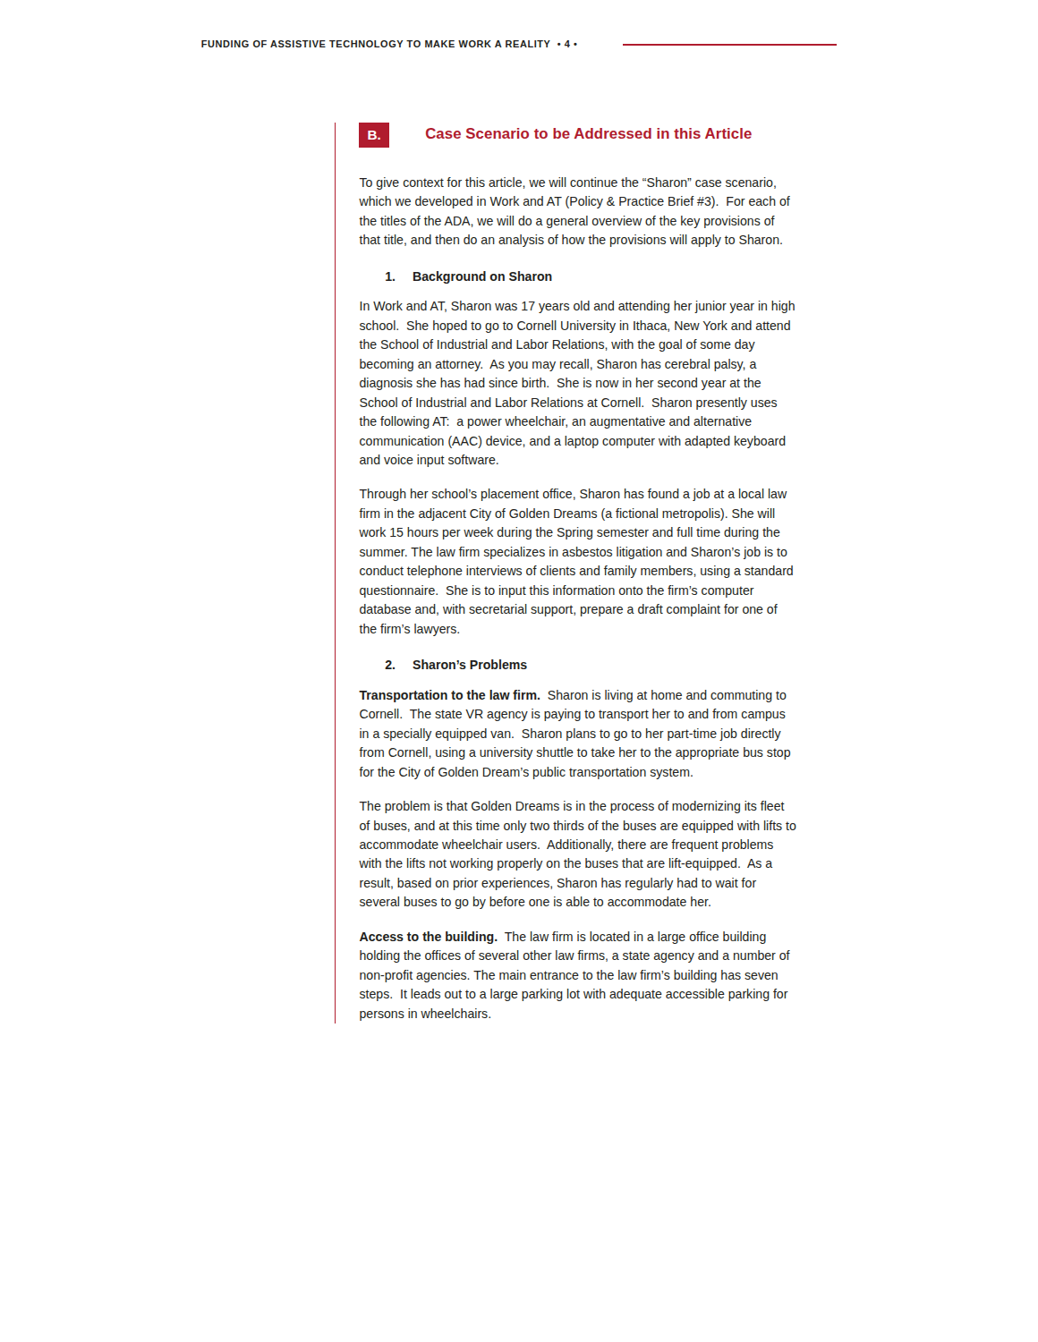Funding of Assistive Technology to Make Work a Reality • 4 •
B.
Case Scenario to be Addressed in this Article
To give context for this article, we will continue the “Sharon” case scenario, which we developed in Work and AT (Policy & Practice Brief #3). For each of the titles of the ADA, we will do a general overview of the key provisions of that title, and then do an analysis of how the provisions will apply to Sharon.
1.
Background on Sharon
In Work and AT, Sharon was 17 years old and attending her junior year in high school. She hoped to go to Cornell University in Ithaca, New York and attend the School of Industrial and Labor Relations, with the goal of some day becoming an attorney. As you may recall, Sharon has cerebral palsy, a diagnosis she has had since birth. She is now in her second year at the School of Industrial and Labor Relations at Cornell. Sharon presently uses the following AT: a power wheelchair, an augmentative and alternative communication (AAC) device, and a laptop computer with adapted keyboard and voice input software.
Through her school’s placement office, Sharon has found a job at a local law firm in the adjacent City of Golden Dreams (a fictional metropolis). She will work 15 hours per week during the Spring semester and full time during the summer. The law firm specializes in asbestos litigation and Sharon’s job is to conduct telephone interviews of clients and family members, using a standard questionnaire. She is to input this information onto the firm’s computer database and, with secretarial support, prepare a draft complaint for one of the firm’s lawyers.
2.
Sharon’s Problems
Transportation to the law firm. Sharon is living at home and commuting to Cornell. The state VR agency is paying to transport her to and from campus in a specially equipped van. Sharon plans to go to her part-time job directly from Cornell, using a university shuttle to take her to the appropriate bus stop for the City of Golden Dream’s public transportation system.
The problem is that Golden Dreams is in the process of modernizing its fleet of buses, and at this time only two thirds of the buses are equipped with lifts to accommodate wheelchair users. Additionally, there are frequent problems with the lifts not working properly on the buses that are lift-equipped. As a result, based on prior experiences, Sharon has regularly had to wait for several buses to go by before one is able to accommodate her.
Access to the building. The law firm is located in a large office building holding the offices of several other law firms, a state agency and a number of non-profit agencies. The main entrance to the law firm’s building has seven steps. It leads out to a large parking lot with adequate accessible parking for persons in wheelchairs.